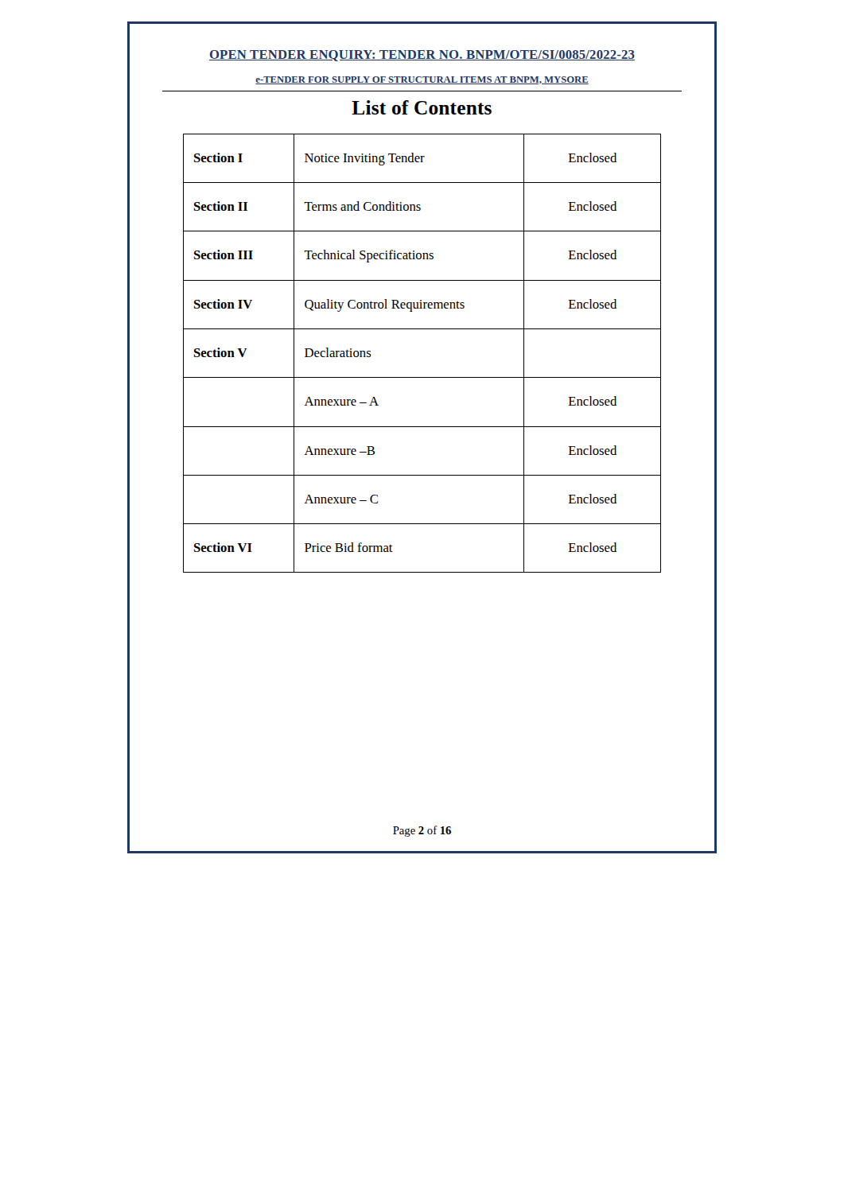OPEN TENDER ENQUIRY: TENDER NO. BNPM/OTE/SI/0085/2022-23
e-TENDER FOR SUPPLY OF STRUCTURAL ITEMS AT BNPM, MYSORE
List of Contents
| Section I | Notice Inviting Tender | Enclosed |
| Section II | Terms and Conditions | Enclosed |
| Section III | Technical Specifications | Enclosed |
| Section IV | Quality Control Requirements | Enclosed |
| Section V | Declarations | |
| | Annexure – A | Enclosed |
| | Annexure –B | Enclosed |
| | Annexure – C | Enclosed |
| Section VI | Price Bid format | Enclosed |
Page 2 of 16